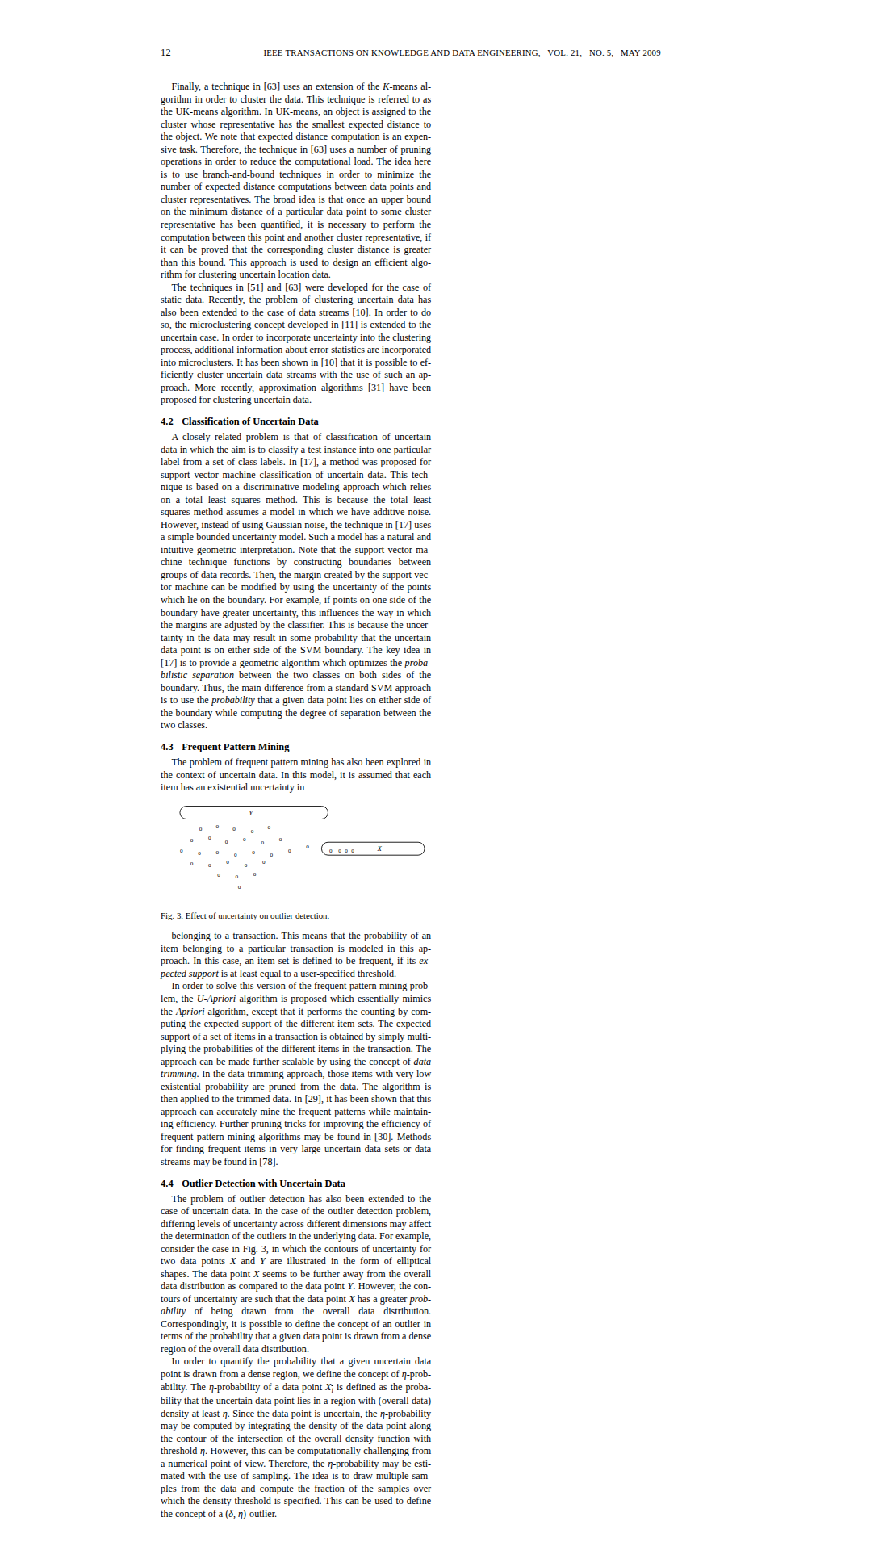12 IEEE Transactions on Knowledge and Data Engineering, Vol. 21, No. 5, May 2009
Finally, a technique in [63] uses an extension of the K-means algorithm in order to cluster the data. This technique is referred to as the UK-means algorithm. In UK-means, an object is assigned to the cluster whose representative has the smallest expected distance to the object. We note that expected distance computation is an expensive task. Therefore, the technique in [63] uses a number of pruning operations in order to reduce the computational load. The idea here is to use branch-and-bound techniques in order to minimize the number of expected distance computations between data points and cluster representatives. The broad idea is that once an upper bound on the minimum distance of a particular data point to some cluster representative has been quantified, it is necessary to perform the computation between this point and another cluster representative, if it can be proved that the corresponding cluster distance is greater than this bound. This approach is used to design an efficient algorithm for clustering uncertain location data.
The techniques in [51] and [63] were developed for the case of static data. Recently, the problem of clustering uncertain data has also been extended to the case of data streams [10]. In order to do so, the microclustering concept developed in [11] is extended to the uncertain case. In order to incorporate uncertainty into the clustering process, additional information about error statistics are incorporated into microclusters. It has been shown in [10] that it is possible to efficiently cluster uncertain data streams with the use of such an approach. More recently, approximation algorithms [31] have been proposed for clustering uncertain data.
4.2 Classification of Uncertain Data
A closely related problem is that of classification of uncertain data in which the aim is to classify a test instance into one particular label from a set of class labels. In [17], a method was proposed for support vector machine classification of uncertain data. This technique is based on a discriminative modeling approach which relies on a total least squares method. This is because the total least squares method assumes a model in which we have additive noise. However, instead of using Gaussian noise, the technique in [17] uses a simple bounded uncertainty model. Such a model has a natural and intuitive geometric interpretation. Note that the support vector machine technique functions by constructing boundaries between groups of data records. Then, the margin created by the support vector machine can be modified by using the uncertainty of the points which lie on the boundary. For example, if points on one side of the boundary have greater uncertainty, this influences the way in which the margins are adjusted by the classifier. This is because the uncertainty in the data may result in some probability that the uncertain data point is on either side of the SVM boundary. The key idea in [17] is to provide a geometric algorithm which optimizes the probabilistic separation between the two classes on both sides of the boundary. Thus, the main difference from a standard SVM approach is to use the probability that a given data point lies on either side of the boundary while computing the degree of separation between the two classes.
4.3 Frequent Pattern Mining
The problem of frequent pattern mining has also been explored in the context of uncertain data. In this model, it is assumed that each item has an existential uncertainty in
Y X o o o o o o o o o o o o o o o o o o o o o o o o o o o o o o o o
Fig. 3. Effect of uncertainty on outlier detection.
belonging to a transaction. This means that the probability of an item belonging to a particular transaction is modeled in this approach. In this case, an item set is defined to be frequent, if its expected support is at least equal to a user-specified threshold.
In order to solve this version of the frequent pattern mining problem, the U-Apriori algorithm is proposed which essentially mimics the Apriori algorithm, except that it performs the counting by computing the expected support of the different item sets. The expected support of a set of items in a transaction is obtained by simply multiplying the probabilities of the different items in the transaction. The approach can be made further scalable by using the concept of data trimming. In the data trimming approach, those items with very low existential probability are pruned from the data. The algorithm is then applied to the trimmed data. In [29], it has been shown that this approach can accurately mine the frequent patterns while maintaining efficiency. Further pruning tricks for improving the efficiency of frequent pattern mining algorithms may be found in [30]. Methods for finding frequent items in very large uncertain data sets or data streams may be found in [78].
4.4 Outlier Detection with Uncertain Data
The problem of outlier detection has also been extended to the case of uncertain data. In the case of the outlier detection problem, differing levels of uncertainty across different dimensions may affect the determination of the outliers in the underlying data. For example, consider the case in Fig. 3, in which the contours of uncertainty for two data points X and Y are illustrated in the form of elliptical shapes. The data point X seems to be further away from the overall data distribution as compared to the data point Y. However, the contours of uncertainty are such that the data point X has a greater probability of being drawn from the overall data distribution. Correspondingly, it is possible to define the concept of an outlier in terms of the probability that a given data point is drawn from a dense region of the overall data distribution.
In order to quantify the probability that a given uncertain data point is drawn from a dense region, we define the concept of η-probability. The η-probability of a data point Xi is defined as the probability that the uncertain data point lies in a region with (overall data) density at least η. Since the data point is uncertain, the η-probability may be computed by integrating the density of the data point along the contour of the intersection of the overall density function with threshold η. However, this can be computationally challenging from a numerical point of view. Therefore, the η-probability may be estimated with the use of sampling. The idea is to draw multiple samples from the data and compute the fraction of the samples over which the density threshold is specified. This can be used to define the concept of a (δ, η)-outlier.